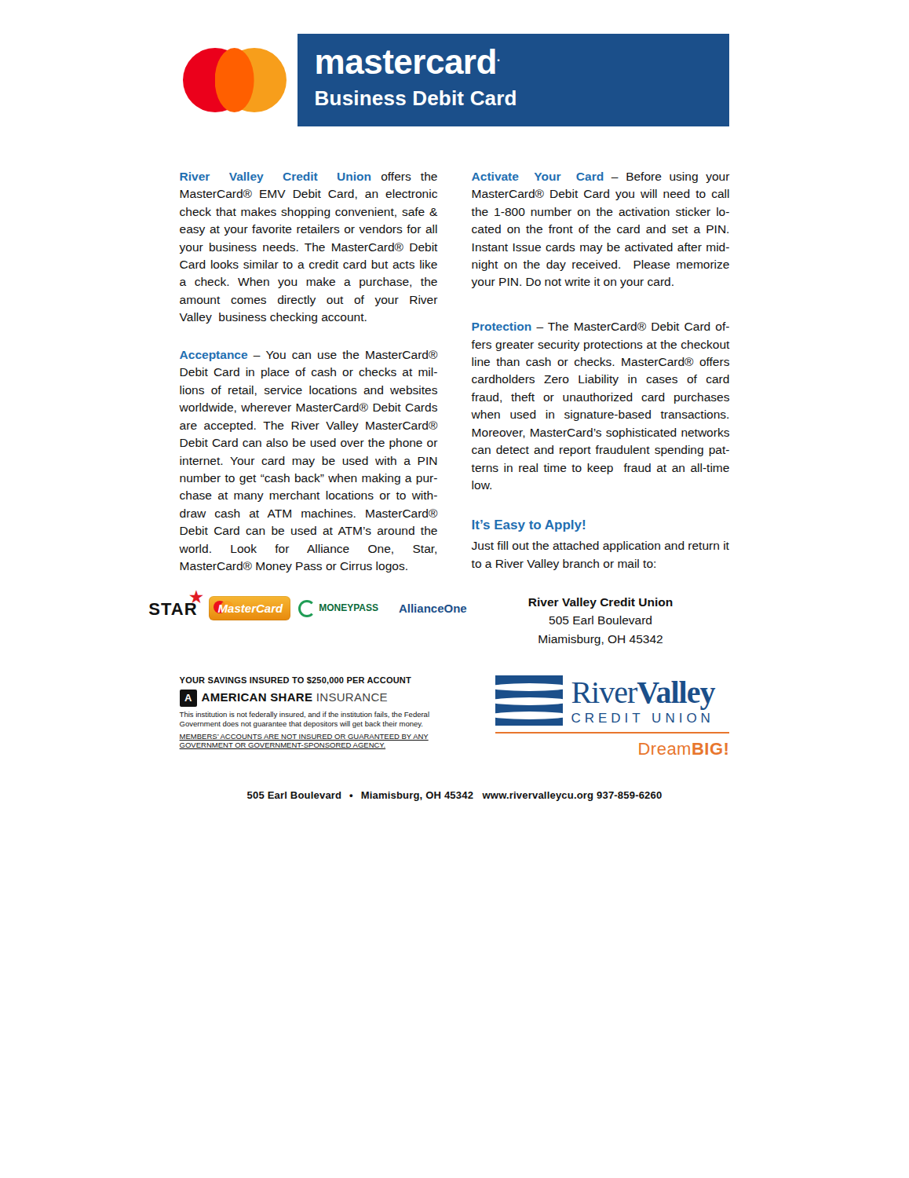mastercard.
Business Debit Card
River Valley Credit Union offers the MasterCard® EMV Debit Card, an electronic check that makes shopping convenient, safe & easy at your favorite retailers or vendors for all your business needs. The MasterCard® Debit Card looks similar to a credit card but acts like a check. When you make a purchase, the amount comes directly out of your River Valley business checking account.
Acceptance – You can use the MasterCard® Debit Card in place of cash or checks at millions of retail, service locations and websites worldwide, wherever MasterCard® Debit Cards are accepted. The River Valley MasterCard® Debit Card can also be used over the phone or internet. Your card may be used with a PIN number to get “cash back” when making a purchase at many merchant locations or to withdraw cash at ATM machines. MasterCard® Debit Card can be used at ATM’s around the world. Look for Alliance One, Star, MasterCard® Money Pass or Cirrus logos.
★ STAR
MasterCard
Money Pass
Alliance One
Activate Your Card – Before using your MasterCard® Debit Card you will need to call the 1-800 number on the activation sticker located on the front of the card and set a PIN. Instant Issue cards may be activated after midnight on the day received. Please memorize your PIN. Do not write it on your card.
Protection – The MasterCard® Debit Card offers greater security protections at the checkout line than cash or checks. MasterCard® offers cardholders Zero Liability in cases of card fraud, theft or unauthorized card purchases when used in signature-based transactions. Moreover, MasterCard’s sophisticated networks can detect and report fraudulent spending patterns in real time to keep fraud at an all-time low.
It’s Easy to Apply!
Just fill out the attached application and return it to a River Valley branch or mail to:
River Valley Credit Union
505 Earl Boulevard
Miamisburg, OH 45342
YOUR SAVINGS INSURED TO $250,000 PER ACCOUNT
A AMERICAN SHARE INSURANCE
This institution is not federally insured, and if the institution fails, the Federal Government does not guarantee that depositors will get back their money.
MEMBERS’ ACCOUNTS ARE NOT INSURED OR GUARANTEED BY ANY GOVERNMENT OR GOVERNMENT-SPONSORED AGENCY.
RiverValley
CREDIT UNION
DreamBIG!
505 Earl Boulevard • Miamisburg, OH 45342 www.rivervalleycu.org 937-859-6260